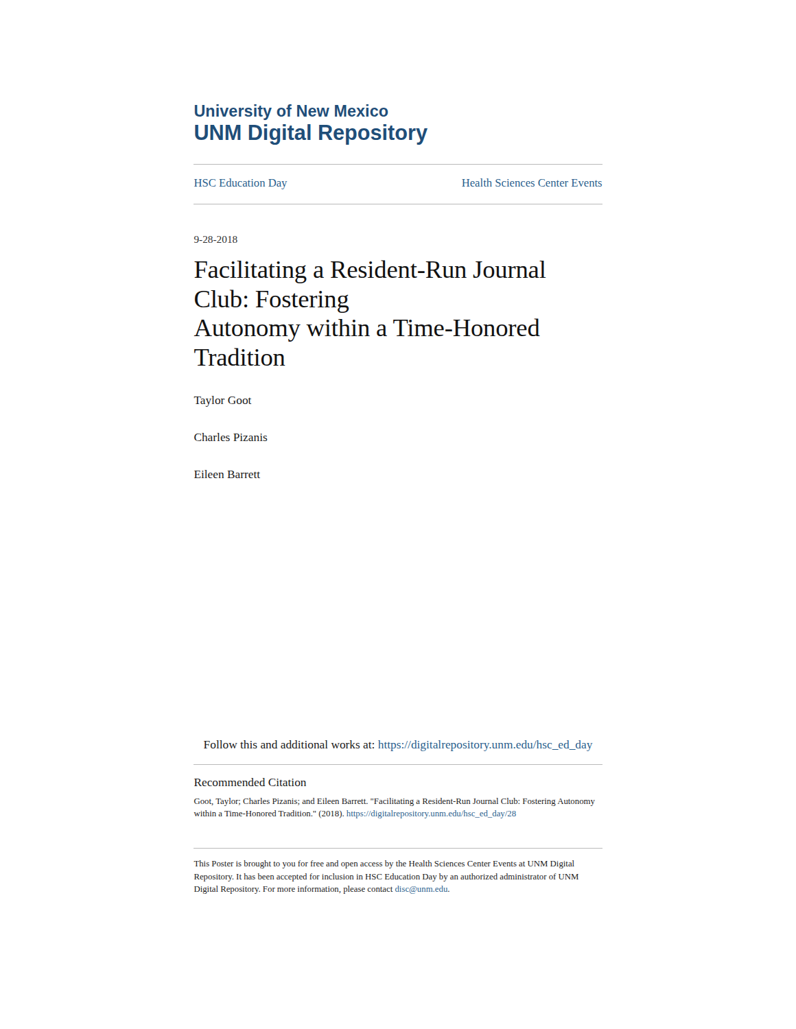University of New Mexico
UNM Digital Repository
HSC Education Day
Health Sciences Center Events
9-28-2018
Facilitating a Resident-Run Journal Club: Fostering
Autonomy within a Time-Honored Tradition
Taylor Goot
Charles Pizanis
Eileen Barrett
Follow this and additional works at: https://digitalrepository.unm.edu/hsc_ed_day
Recommended Citation
Goot, Taylor; Charles Pizanis; and Eileen Barrett. "Facilitating a Resident-Run Journal Club: Fostering Autonomy within a Time-Honored Tradition." (2018). https://digitalrepository.unm.edu/hsc_ed_day/28
This Poster is brought to you for free and open access by the Health Sciences Center Events at UNM Digital Repository. It has been accepted for inclusion in HSC Education Day by an authorized administrator of UNM Digital Repository. For more information, please contact disc@unm.edu.